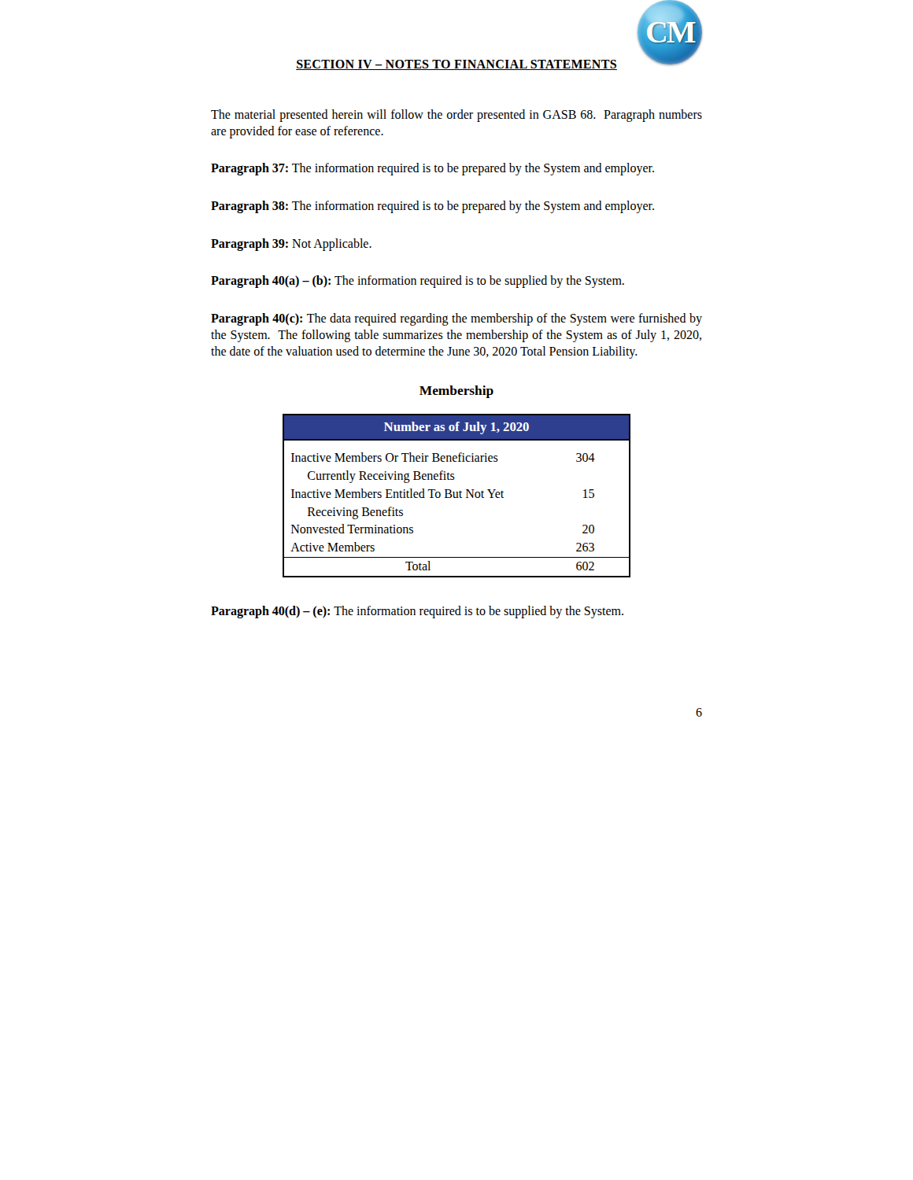CM
SECTION IV – NOTES TO FINANCIAL STATEMENTS
The material presented herein will follow the order presented in GASB 68. Paragraph numbers are provided for ease of reference.
Paragraph 37: The information required is to be prepared by the System and employer.
Paragraph 38: The information required is to be prepared by the System and employer.
Paragraph 39: Not Applicable.
Paragraph 40(a) – (b): The information required is to be supplied by the System.
Paragraph 40(c): The data required regarding the membership of the System were furnished by the System. The following table summarizes the membership of the System as of July 1, 2020, the date of the valuation used to determine the June 30, 2020 Total Pension Liability.
Membership
| Number as of July 1, 2020 |
| --- |
| Inactive Members Or Their Beneficiaries | 304 |
| Currently Receiving Benefits | |
| Inactive Members Entitled To But Not Yet | 15 |
| Receiving Benefits | |
| Nonvested Terminations | 20 |
| Active Members | 263 |
| Total | 602 |
Paragraph 40(d) – (e): The information required is to be supplied by the System.
6